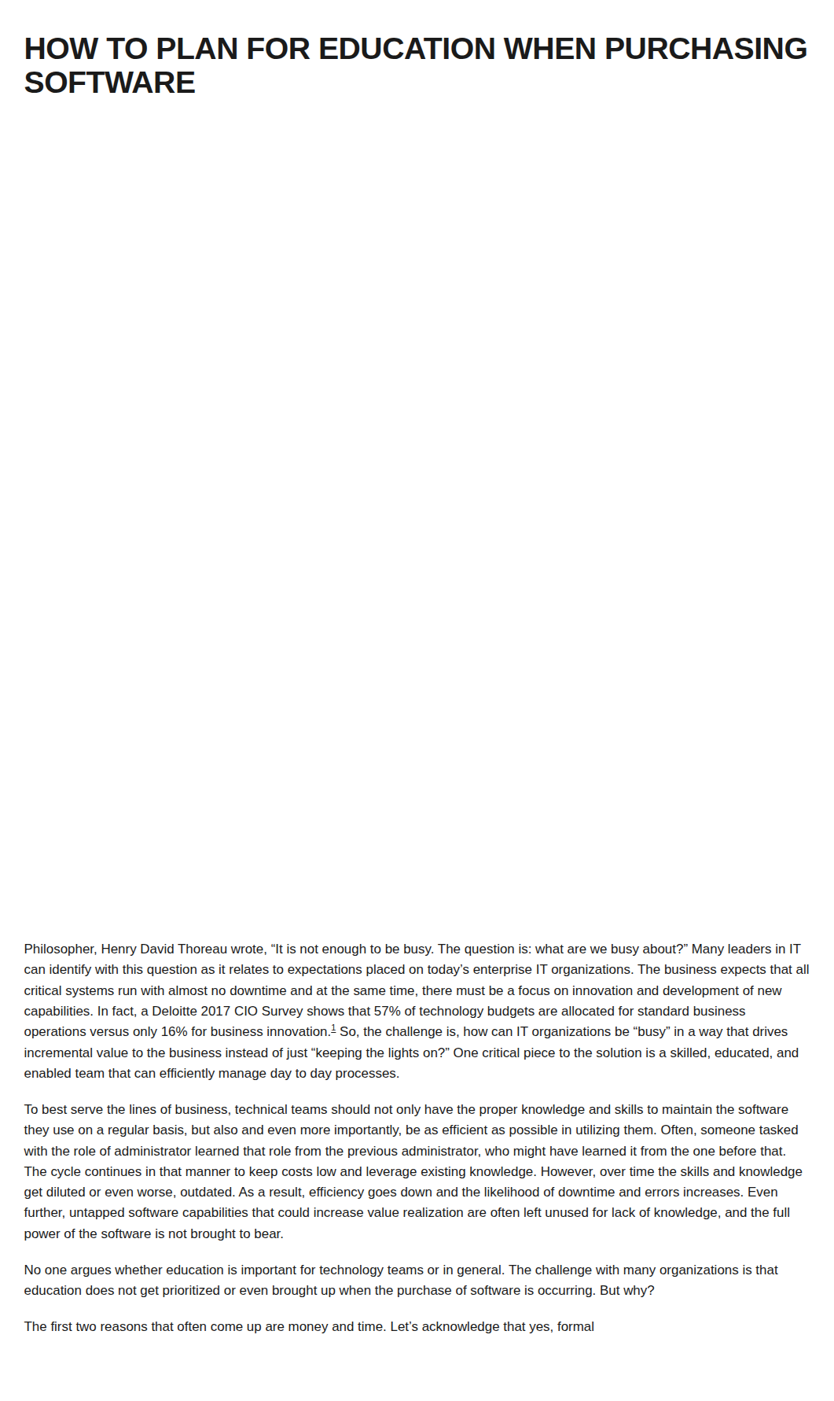How to Plan for Education When Purchasing Software
Philosopher, Henry David Thoreau wrote, “It is not enough to be busy. The question is: what are we busy about?” Many leaders in IT can identify with this question as it relates to expectations placed on today’s enterprise IT organizations. The business expects that all critical systems run with almost no downtime and at the same time, there must be a focus on innovation and development of new capabilities. In fact, a Deloitte 2017 CIO Survey shows that 57% of technology budgets are allocated for standard business operations versus only 16% for business innovation.1 So, the challenge is, how can IT organizations be “busy” in a way that drives incremental value to the business instead of just “keeping the lights on?” One critical piece to the solution is a skilled, educated, and enabled team that can efficiently manage day to day processes.
To best serve the lines of business, technical teams should not only have the proper knowledge and skills to maintain the software they use on a regular basis, but also and even more importantly, be as efficient as possible in utilizing them. Often, someone tasked with the role of administrator learned that role from the previous administrator, who might have learned it from the one before that. The cycle continues in that manner to keep costs low and leverage existing knowledge. However, over time the skills and knowledge get diluted or even worse, outdated. As a result, efficiency goes down and the likelihood of downtime and errors increases. Even further, untapped software capabilities that could increase value realization are often left unused for lack of knowledge, and the full power of the software is not brought to bear.
No one argues whether education is important for technology teams or in general. The challenge with many organizations is that education does not get prioritized or even brought up when the purchase of software is occurring. But why?
The first two reasons that often come up are money and time. Let’s acknowledge that yes, formal